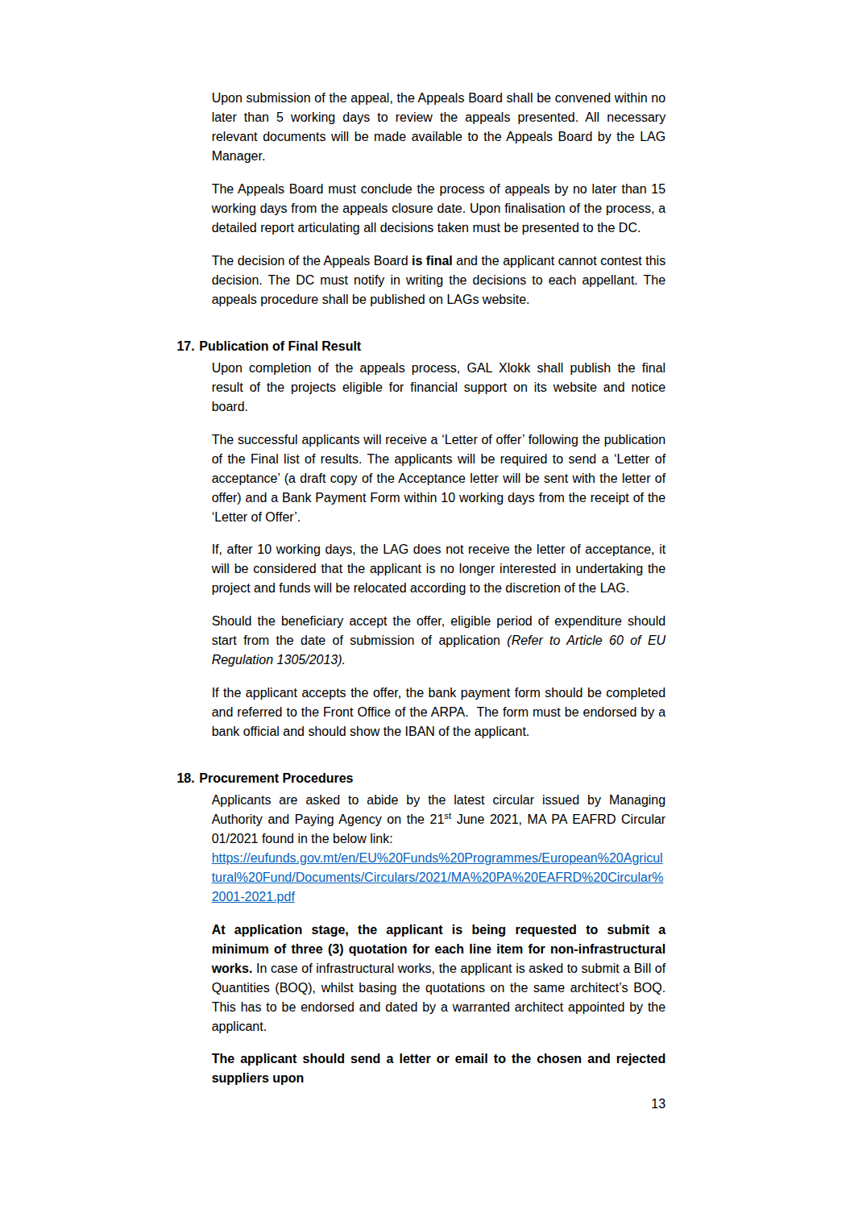Upon submission of the appeal, the Appeals Board shall be convened within no later than 5 working days to review the appeals presented. All necessary relevant documents will be made available to the Appeals Board by the LAG Manager.
The Appeals Board must conclude the process of appeals by no later than 15 working days from the appeals closure date. Upon finalisation of the process, a detailed report articulating all decisions taken must be presented to the DC.
The decision of the Appeals Board is final and the applicant cannot contest this decision. The DC must notify in writing the decisions to each appellant. The appeals procedure shall be published on LAGs website.
17. Publication of Final Result
Upon completion of the appeals process, GAL Xlokk shall publish the final result of the projects eligible for financial support on its website and notice board.
The successful applicants will receive a ‘Letter of offer’ following the publication of the Final list of results. The applicants will be required to send a ‘Letter of acceptance’ (a draft copy of the Acceptance letter will be sent with the letter of offer) and a Bank Payment Form within 10 working days from the receipt of the ‘Letter of Offer’.
If, after 10 working days, the LAG does not receive the letter of acceptance, it will be considered that the applicant is no longer interested in undertaking the project and funds will be relocated according to the discretion of the LAG.
Should the beneficiary accept the offer, eligible period of expenditure should start from the date of submission of application (Refer to Article 60 of EU Regulation 1305/2013).
If the applicant accepts the offer, the bank payment form should be completed and referred to the Front Office of the ARPA. The form must be endorsed by a bank official and should show the IBAN of the applicant.
18. Procurement Procedures
Applicants are asked to abide by the latest circular issued by Managing Authority and Paying Agency on the 21st June 2021, MA PA EAFRD Circular 01/2021 found in the below link:
https://eufunds.gov.mt/en/EU%20Funds%20Programmes/European%20Agricultural%20Fund/Documents/Circulars/2021/MA%20PA%20EAFRD%20Circular%2001-2021.pdf
At application stage, the applicant is being requested to submit a minimum of three (3) quotation for each line item for non-infrastructural works. In case of infrastructural works, the applicant is asked to submit a Bill of Quantities (BOQ), whilst basing the quotations on the same architect’s BOQ. This has to be endorsed and dated by a warranted architect appointed by the applicant.
The applicant should send a letter or email to the chosen and rejected suppliers upon
13